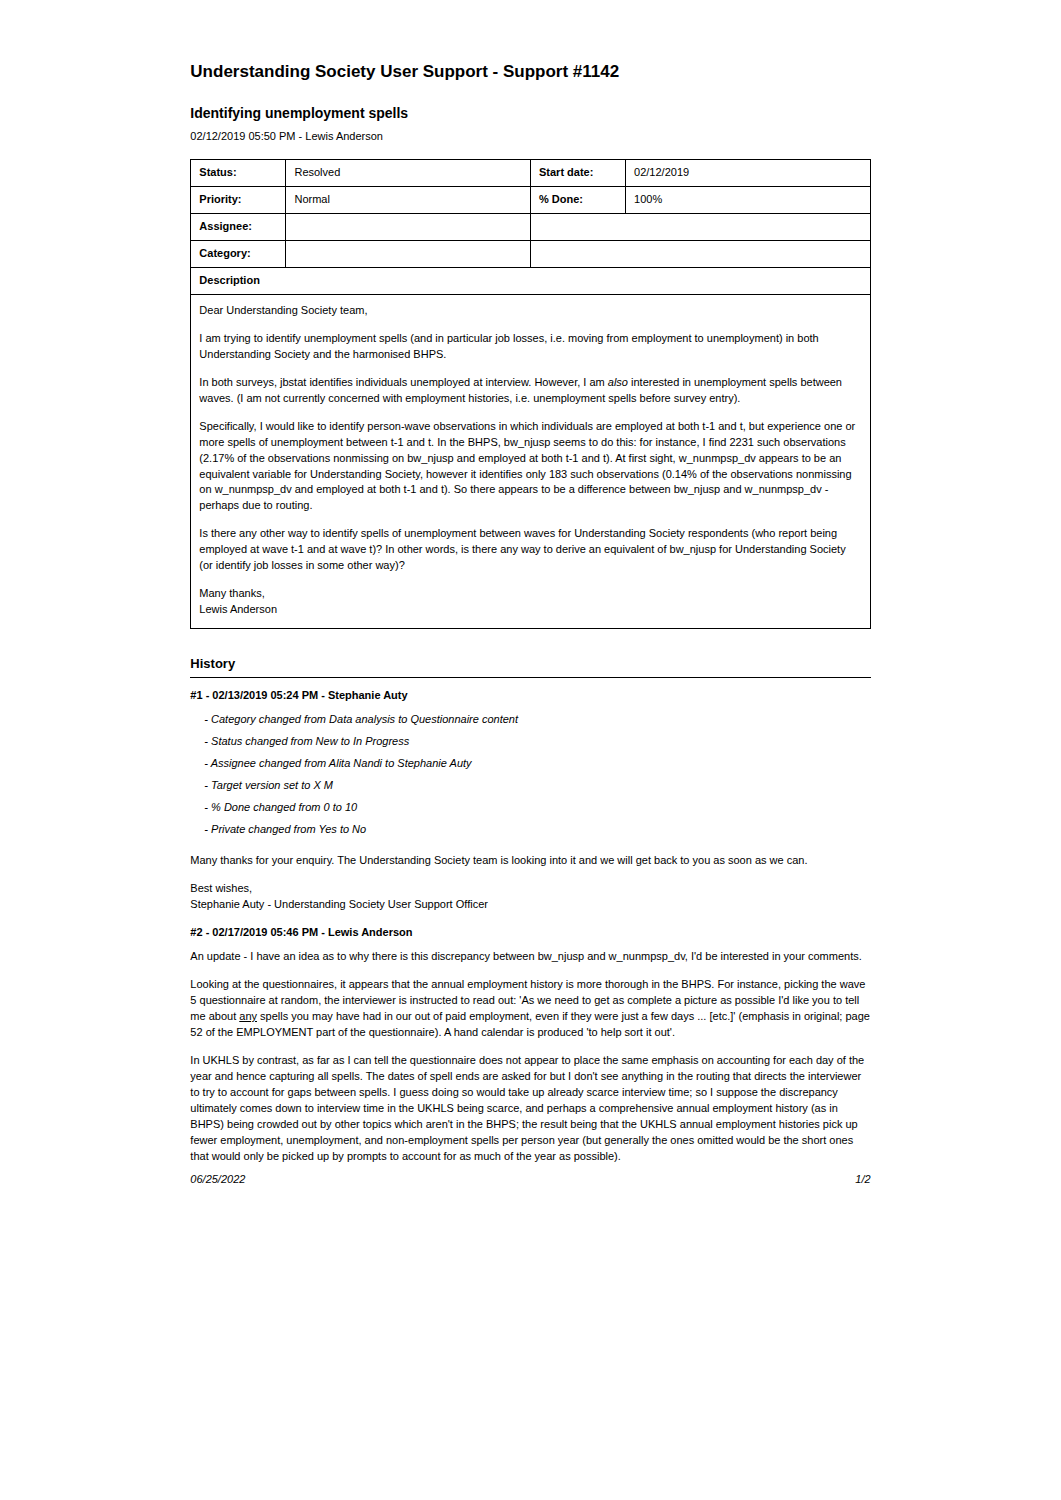Understanding Society User Support - Support #1142
Identifying unemployment spells
02/12/2019 05:50 PM - Lewis Anderson
| Status: | Resolved | Start date: | 02/12/2019 |
| Priority: | Normal | % Done: | 100% |
| Assignee: | | |
| Category: | | |
Description
Dear Understanding Society team,
I am trying to identify unemployment spells (and in particular job losses, i.e. moving from employment to unemployment) in both Understanding Society and the harmonised BHPS.
In both surveys, jbstat identifies individuals unemployed at interview. However, I am also interested in unemployment spells between waves. (I am not currently concerned with employment histories, i.e. unemployment spells before survey entry).
Specifically, I would like to identify person-wave observations in which individuals are employed at both t-1 and t, but experience one or more spells of unemployment between t-1 and t. In the BHPS, bw_njusp seems to do this: for instance, I find 2231 such observations (2.17% of the observations nonmissing on bw_njusp and employed at both t-1 and t). At first sight, w_nunmpsp_dv appears to be an equivalent variable for Understanding Society, however it identifies only 183 such observations (0.14% of the observations nonmissing on w_nunmpsp_dv and employed at both t-1 and t). So there appears to be a difference between bw_njusp and w_nunmpsp_dv - perhaps due to routing.
Is there any other way to identify spells of unemployment between waves for Understanding Society respondents (who report being employed at wave t-1 and at wave t)? In other words, is there any way to derive an equivalent of bw_njusp for Understanding Society (or identify job losses in some other way)?
Many thanks,
Lewis Anderson
History
#1 - 02/13/2019 05:24 PM - Stephanie Auty
- Category changed from Data analysis to Questionnaire content
- Status changed from New to In Progress
- Assignee changed from Alita Nandi to Stephanie Auty
- Target version set to X M
- % Done changed from 0 to 10
- Private changed from Yes to No
Many thanks for your enquiry. The Understanding Society team is looking into it and we will get back to you as soon as we can.
Best wishes,
Stephanie Auty - Understanding Society User Support Officer
#2 - 02/17/2019 05:46 PM - Lewis Anderson
An update - I have an idea as to why there is this discrepancy between bw_njusp and w_nunmpsp_dv, I'd be interested in your comments.
Looking at the questionnaires, it appears that the annual employment history is more thorough in the BHPS. For instance, picking the wave 5 questionnaire at random, the interviewer is instructed to read out: 'As we need to get as complete a picture as possible I'd like you to tell me about any spells you may have had in our out of paid employment, even if they were just a few days ... [etc.]' (emphasis in original; page 52 of the EMPLOYMENT part of the questionnaire). A hand calendar is produced 'to help sort it out'.
In UKHLS by contrast, as far as I can tell the questionnaire does not appear to place the same emphasis on accounting for each day of the year and hence capturing all spells. The dates of spell ends are asked for but I don't see anything in the routing that directs the interviewer to try to account for gaps between spells. I guess doing so would take up already scarce interview time; so I suppose the discrepancy ultimately comes down to interview time in the UKHLS being scarce, and perhaps a comprehensive annual employment history (as in BHPS) being crowded out by other topics which aren't in the BHPS; the result being that the UKHLS annual employment histories pick up fewer employment, unemployment, and non-employment spells per person year (but generally the ones omitted would be the short ones that would only be picked up by prompts to account for as much of the year as possible).
06/25/2022 1/2